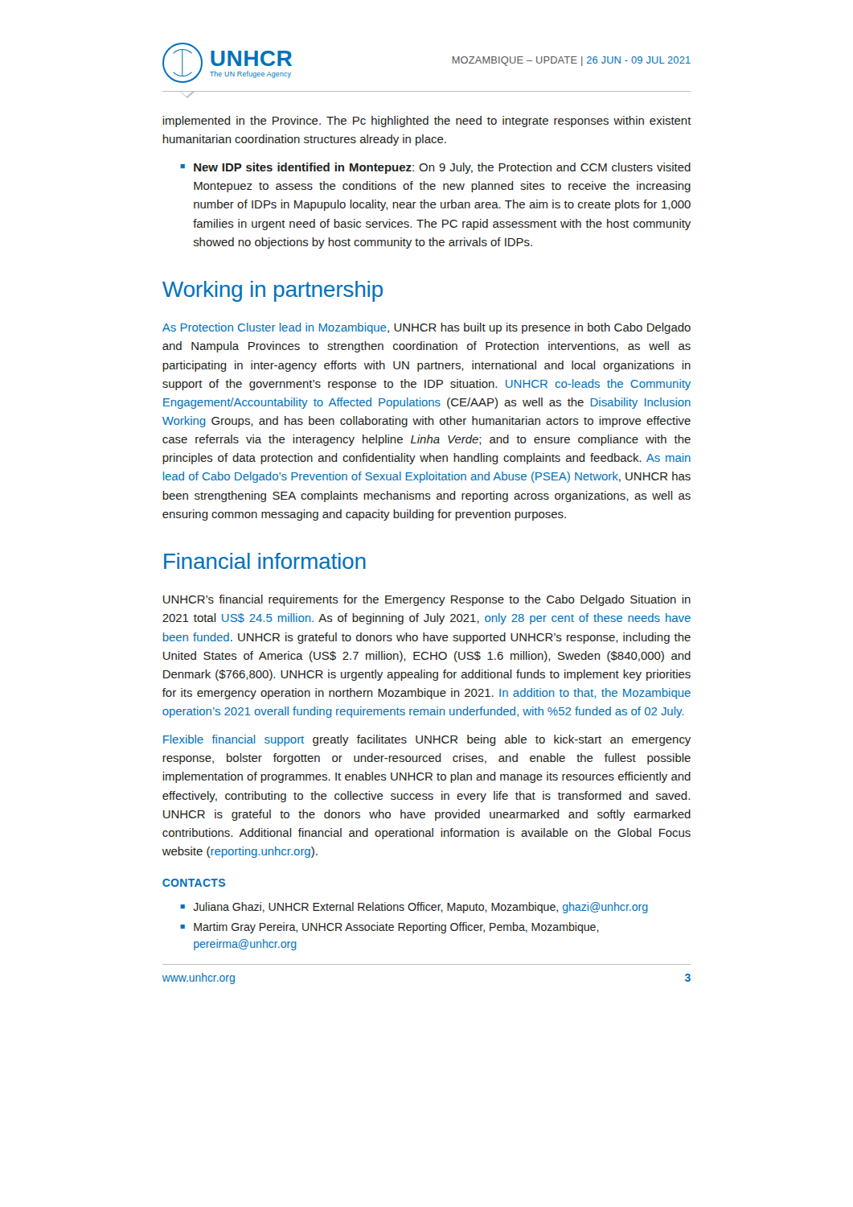UNHCR The UN Refugee Agency
MOZAMBIQUE – UPDATE | 26 JUN - 09 JUL 2021
implemented in the Province. The Pc highlighted the need to integrate responses within existent humanitarian coordination structures already in place.
■
New IDP sites identified in Montepuez: On 9 July, the Protection and CCM clusters visited Montepuez to assess the conditions of the new planned sites to receive the increasing number of IDPs in Mapupulo locality, near the urban area. The aim is to create plots for 1,000 families in urgent need of basic services. The PC rapid assessment with the host community showed no objections by host community to the arrivals of IDPs.
Working in partnership
As Protection Cluster lead in Mozambique, UNHCR has built up its presence in both Cabo Delgado and Nampula Provinces to strengthen coordination of Protection interventions, as well as participating in inter-agency efforts with UN partners, international and local organizations in support of the government’s response to the IDP situation. UNHCR co-leads the Community Engagement/Accountability to Affected Populations (CE/AAP) as well as the Disability Inclusion Working Groups, and has been collaborating with other humanitarian actors to improve effective case referrals via the interagency helpline Linha Verde; and to ensure compliance with the principles of data protection and confidentiality when handling complaints and feedback. As main lead of Cabo Delgado’s Prevention of Sexual Exploitation and Abuse (PSEA) Network, UNHCR has been strengthening SEA complaints mechanisms and reporting across organizations, as well as ensuring common messaging and capacity building for prevention purposes.
Financial information
UNHCR’s financial requirements for the Emergency Response to the Cabo Delgado Situation in 2021 total US$ 24.5 million. As of beginning of July 2021, only 28 per cent of these needs have been funded. UNHCR is grateful to donors who have supported UNHCR’s response, including the United States of America (US$ 2.7 million), ECHO (US$ 1.6 million), Sweden ($840,000) and Denmark ($766,800). UNHCR is urgently appealing for additional funds to implement key priorities for its emergency operation in northern Mozambique in 2021. In addition to that, the Mozambique operation’s 2021 overall funding requirements remain underfunded, with %52 funded as of 02 July.
Flexible financial support greatly facilitates UNHCR being able to kick-start an emergency response, bolster forgotten or under-resourced crises, and enable the fullest possible implementation of programmes. It enables UNHCR to plan and manage its resources efficiently and effectively, contributing to the collective success in every life that is transformed and saved. UNHCR is grateful to the donors who have provided unearmarked and softly earmarked contributions. Additional financial and operational information is available on the Global Focus website (reporting.unhcr.org).
CONTACTS
■Juliana Ghazi, UNHCR External Relations Officer, Maputo, Mozambique, ghazi@unhcr.org
■Martim Gray Pereira, UNHCR Associate Reporting Officer, Pemba, Mozambique, pereirma@unhcr.org
www.unhcr.org 3